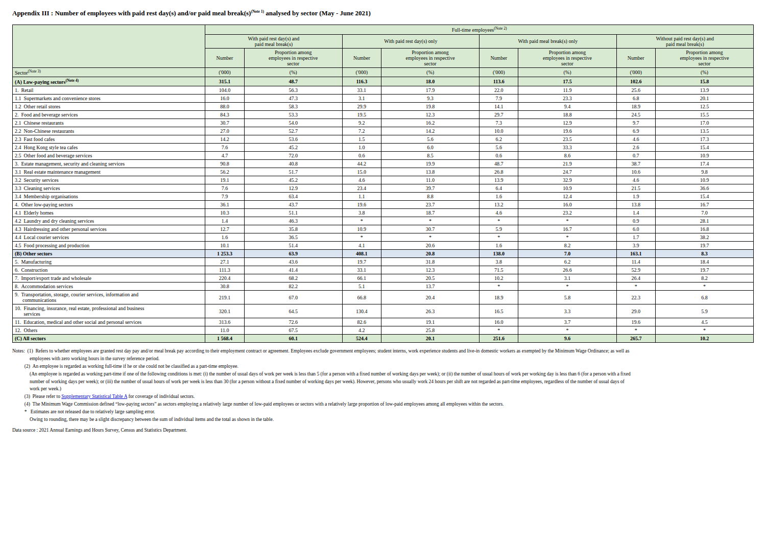Appendix III : Number of employees with paid rest day(s) and/or paid meal break(s)(Note 1) analysed by sector (May - June 2021)
| | Full-time employees (Note 2) |
| --- | --- |
| With paid rest day(s) and paid meal break(s) | With paid rest day(s) only | With paid meal break(s) only | Without paid rest day(s) and paid meal break(s) |
| Number | Proportion among employees in respective sector | Number | Proportion among employees in respective sector | Number | Proportion among employees in respective sector | Number | Proportion among employees in respective sector |
| Sector (Note 3) | ('000) | (%) | ('000) | (%) | ('000) | (%) | ('000) | (%) |
| (A) Low-paying sectors (Note 4) | 315.1 | 48.7 | 116.3 | 18.0 | 113.6 | 17.5 | 102.6 | 15.8 |
| 1. Retail | 104.0 | 56.3 | 33.1 | 17.9 | 22.0 | 11.9 | 25.6 | 13.9 |
| 1.1 Supermarkets and convenience stores | 16.0 | 47.3 | 3.1 | 9.3 | 7.9 | 23.3 | 6.8 | 20.1 |
| 1.2 Other retail stores | 88.0 | 58.3 | 29.9 | 19.8 | 14.1 | 9.4 | 18.9 | 12.5 |
| 2. Food and beverage services | 84.3 | 53.3 | 19.5 | 12.3 | 29.7 | 18.8 | 24.5 | 15.5 |
| 2.1 Chinese restaurants | 30.7 | 54.0 | 9.2 | 16.2 | 7.3 | 12.9 | 9.7 | 17.0 |
| 2.2 Non-Chinese restaurants | 27.0 | 52.7 | 7.2 | 14.2 | 10.0 | 19.6 | 6.9 | 13.5 |
| 2.3 Fast food cafes | 14.2 | 53.6 | 1.5 | 5.6 | 6.2 | 23.5 | 4.6 | 17.3 |
| 2.4 Hong Kong style tea cafes | 7.6 | 45.2 | 1.0 | 6.0 | 5.6 | 33.3 | 2.6 | 15.4 |
| 2.5 Other food and beverage services | 4.7 | 72.0 | 0.6 | 8.5 | 0.6 | 8.6 | 0.7 | 10.9 |
| 3. Estate management, security and cleaning services | 90.8 | 40.8 | 44.2 | 19.9 | 48.7 | 21.9 | 38.7 | 17.4 |
| 3.1 Real estate maintenance management | 56.2 | 51.7 | 15.0 | 13.8 | 26.8 | 24.7 | 10.6 | 9.8 |
| 3.2 Security services | 19.1 | 45.2 | 4.6 | 11.0 | 13.9 | 32.9 | 4.6 | 10.9 |
| 3.3 Cleaning services | 7.6 | 12.9 | 23.4 | 39.7 | 6.4 | 10.9 | 21.5 | 36.6 |
| 3.4 Membership organisations | 7.9 | 63.4 | 1.1 | 8.8 | 1.6 | 12.4 | 1.9 | 15.4 |
| 4. Other low-paying sectors | 36.1 | 43.7 | 19.6 | 23.7 | 13.2 | 16.0 | 13.8 | 16.7 |
| 4.1 Elderly homes | 10.3 | 51.1 | 3.8 | 18.7 | 4.6 | 23.2 | 1.4 | 7.0 |
| 4.2 Laundry and dry cleaning services | 1.4 | 46.3 | * | * | * | * | 0.9 | 28.1 |
| 4.3 Hairdressing and other personal services | 12.7 | 35.8 | 10.9 | 30.7 | 5.9 | 16.7 | 6.0 | 16.8 |
| 4.4 Local courier services | 1.6 | 36.5 | * | * | * | * | 1.7 | 38.2 |
| 4.5 Food processing and production | 10.1 | 51.4 | 4.1 | 20.6 | 1.6 | 8.2 | 3.9 | 19.7 |
| (B) Other sectors | 1 253.3 | 63.9 | 408.1 | 20.8 | 138.0 | 7.0 | 163.1 | 8.3 |
| 5. Manufacturing | 27.1 | 43.6 | 19.7 | 31.8 | 3.8 | 6.2 | 11.4 | 18.4 |
| 6. Construction | 111.3 | 41.4 | 33.1 | 12.3 | 71.5 | 26.6 | 52.9 | 19.7 |
| 7. Import/export trade and wholesale | 220.4 | 68.2 | 66.1 | 20.5 | 10.2 | 3.1 | 26.4 | 8.2 |
| 8. Accommodation services | 30.8 | 82.2 | 5.1 | 13.7 | * | * | * | * |
| 9. Transportation, storage, courier services, information and communications | 219.1 | 67.0 | 66.8 | 20.4 | 18.9 | 5.8 | 22.3 | 6.8 |
| 10. Financing, insurance, real estate, professional and business services | 320.1 | 64.5 | 130.4 | 26.3 | 16.5 | 3.3 | 29.0 | 5.9 |
| 11. Education, medical and other social and personal services | 313.6 | 72.6 | 82.6 | 19.1 | 16.0 | 3.7 | 19.6 | 4.5 |
| 12. Others | 11.0 | 67.5 | 4.2 | 25.8 | * | * | * | * |
| (C) All sectors | 1 568.4 | 60.1 | 524.4 | 20.1 | 251.6 | 9.6 | 265.7 | 10.2 |
Notes: (1) Refers to whether employees are granted rest day pay and/or meal break pay according to their employment contract or agreement. Employees exclude government employees; student interns, work experience students and live-in domestic workers as exempted by the Minimum Wage Ordinance; as well as
employees with zero working hours in the survey reference period.
(2) An employee is regarded as working full-time if he or she could not be classified as a part-time employee.
(An employee is regarded as working part-time if one of the following conditions is met: (i) the number of usual days of work per week is less than 5 (for a person with a fixed number of working days per week); or (ii) the number of usual hours of work per working day is less than 6 (for a person with a fixed
number of working days per week); or (iii) the number of usual hours of work per week is less than 30 (for a person without a fixed number of working days per week). However, persons who usually work 24 hours per shift are not regarded as part-time employees, regardless of the number of usual days of
work per week.)
(3) Please refer to Supplementary Statistical Table A for coverage of individual sectors.
(4) The Minimum Wage Commission defined “low-paying sectors” as sectors employing a relatively large number of low-paid employees or sectors with a relatively large proportion of low-paid employees among all employees within the sectors.
* Estimates are not released due to relatively large sampling error.
Owing to rounding, there may be a slight discrepancy between the sum of individual items and the total as shown in the table.
Data source : 2021 Annual Earnings and Hours Survey, Census and Statistics Department.